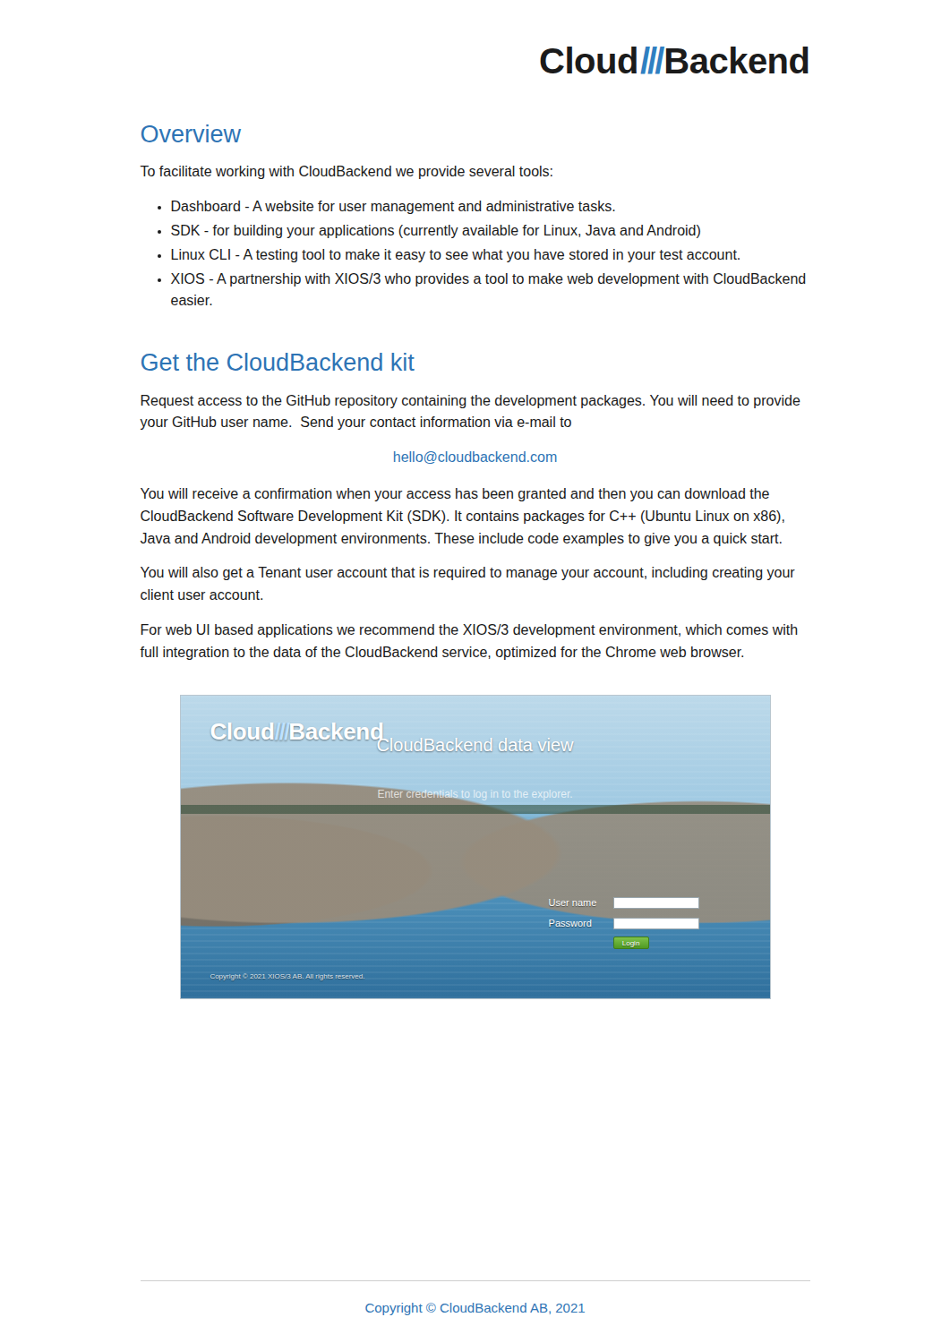Cloud///Backend
Overview
To facilitate working with CloudBackend we provide several tools:
Dashboard - A website for user management and administrative tasks.
SDK - for building your applications (currently available for Linux, Java and Android)
Linux CLI - A testing tool to make it easy to see what you have stored in your test account.
XIOS - A partnership with XIOS/3 who provides a tool to make web development with CloudBackend easier.
Get the CloudBackend kit
Request access to the GitHub repository containing the development packages. You will need to provide your GitHub user name. Send your contact information via e-mail to
hello@cloudbackend.com
You will receive a confirmation when your access has been granted and then you can download the CloudBackend Software Development Kit (SDK). It contains packages for C++ (Ubuntu Linux on x86), Java and Android development environments. These include code examples to give you a quick start.
You will also get a Tenant user account that is required to manage your account, including creating your client user account.
For web UI based applications we recommend the XIOS/3 development environment, which comes with full integration to the data of the CloudBackend service, optimized for the Chrome web browser.
Cloud///Backend
CloudBackend data view
Enter credentials to log in to the explorer.
User name
Password
Login
Copyright © 2021 XIOS/3 AB. All rights reserved.
Copyright © CloudBackend AB, 2021